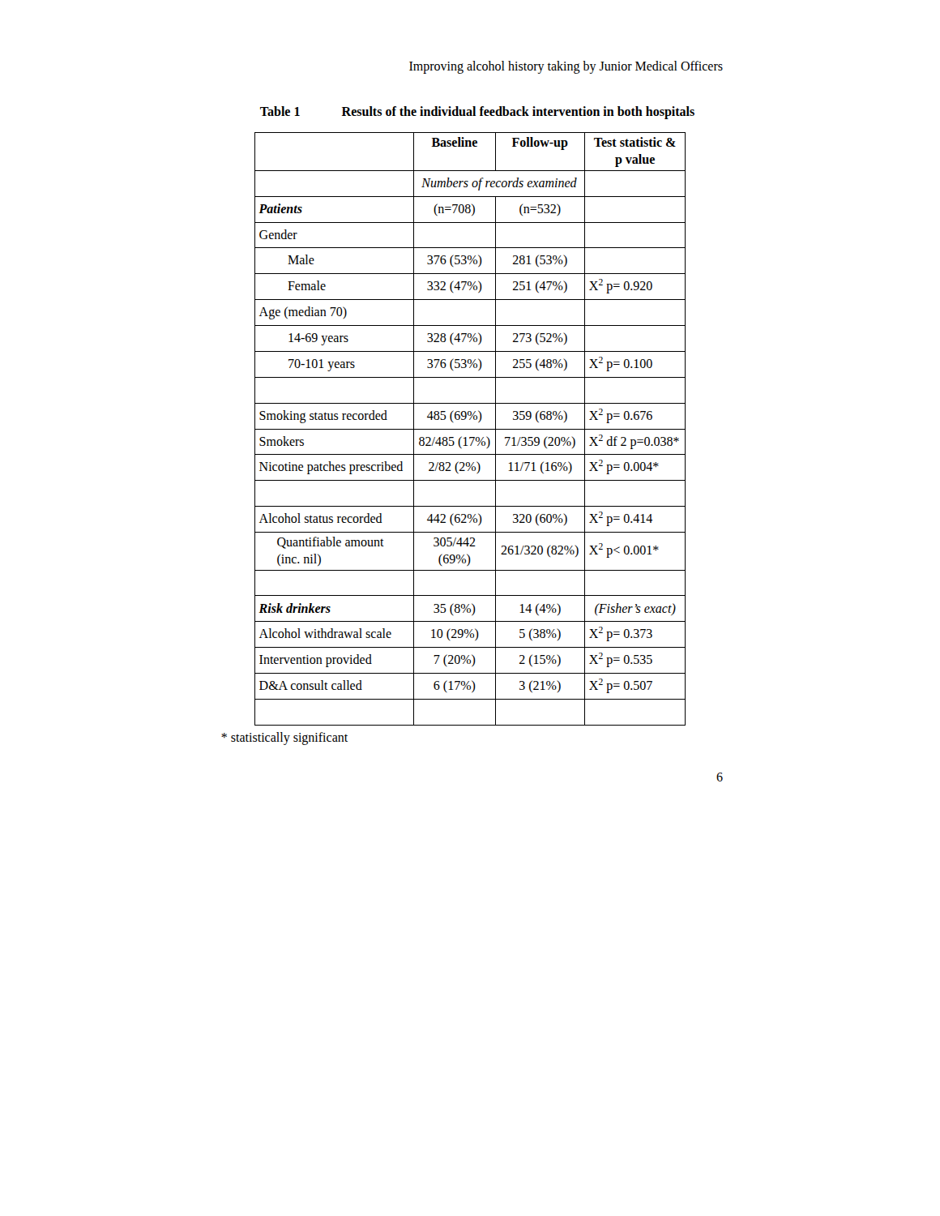Improving alcohol history taking by Junior Medical Officers
Table 1 Results of the individual feedback intervention in both hospitals
| | Baseline | Follow-up | Test statistic & p value |
| | Numbers of records examined | |
| Patients | (n=708) | (n=532) | |
| Gender | | | |
| Male | 376 (53%) | 281 (53%) | |
| Female | 332 (47%) | 251 (47%) | X 2 p= 0.920 |
| Age (median 70) | | | |
| 14-69 years | 328 (47%) | 273 (52%) | |
| 70-101 years | 376 (53%) | 255 (48%) | X 2 p= 0.100 |
| Smoking status recorded | 485 (69%) | 359 (68%) | X 2 p= 0.676 |
| Smokers | 82/485 (17%) | 71/359 (20%) | X 2 df 2 p=0.038* |
| Nicotine patches prescribed | 2/82 (2%) | 11/71 (16%) | X 2 p= 0.004* |
| Alcohol status recorded | 442 (62%) | 320 (60%) | X 2 p= 0.414 |
| Quantifiable amount (inc. nil) | 305/442 (69%) | 261/320 (82%) | X 2 p< 0.001* |
| Risk drinkers | 35 (8%) | 14 (4%) | (Fisher’s exact) |
| Alcohol withdrawal scale | 10 (29%) | 5 (38%) | X 2 p= 0.373 |
| Intervention provided | 7 (20%) | 2 (15%) | X 2 p= 0.535 |
| D&A consult called | 6 (17%) | 3 (21%) | X 2 p= 0.507 |
* statistically significant
6